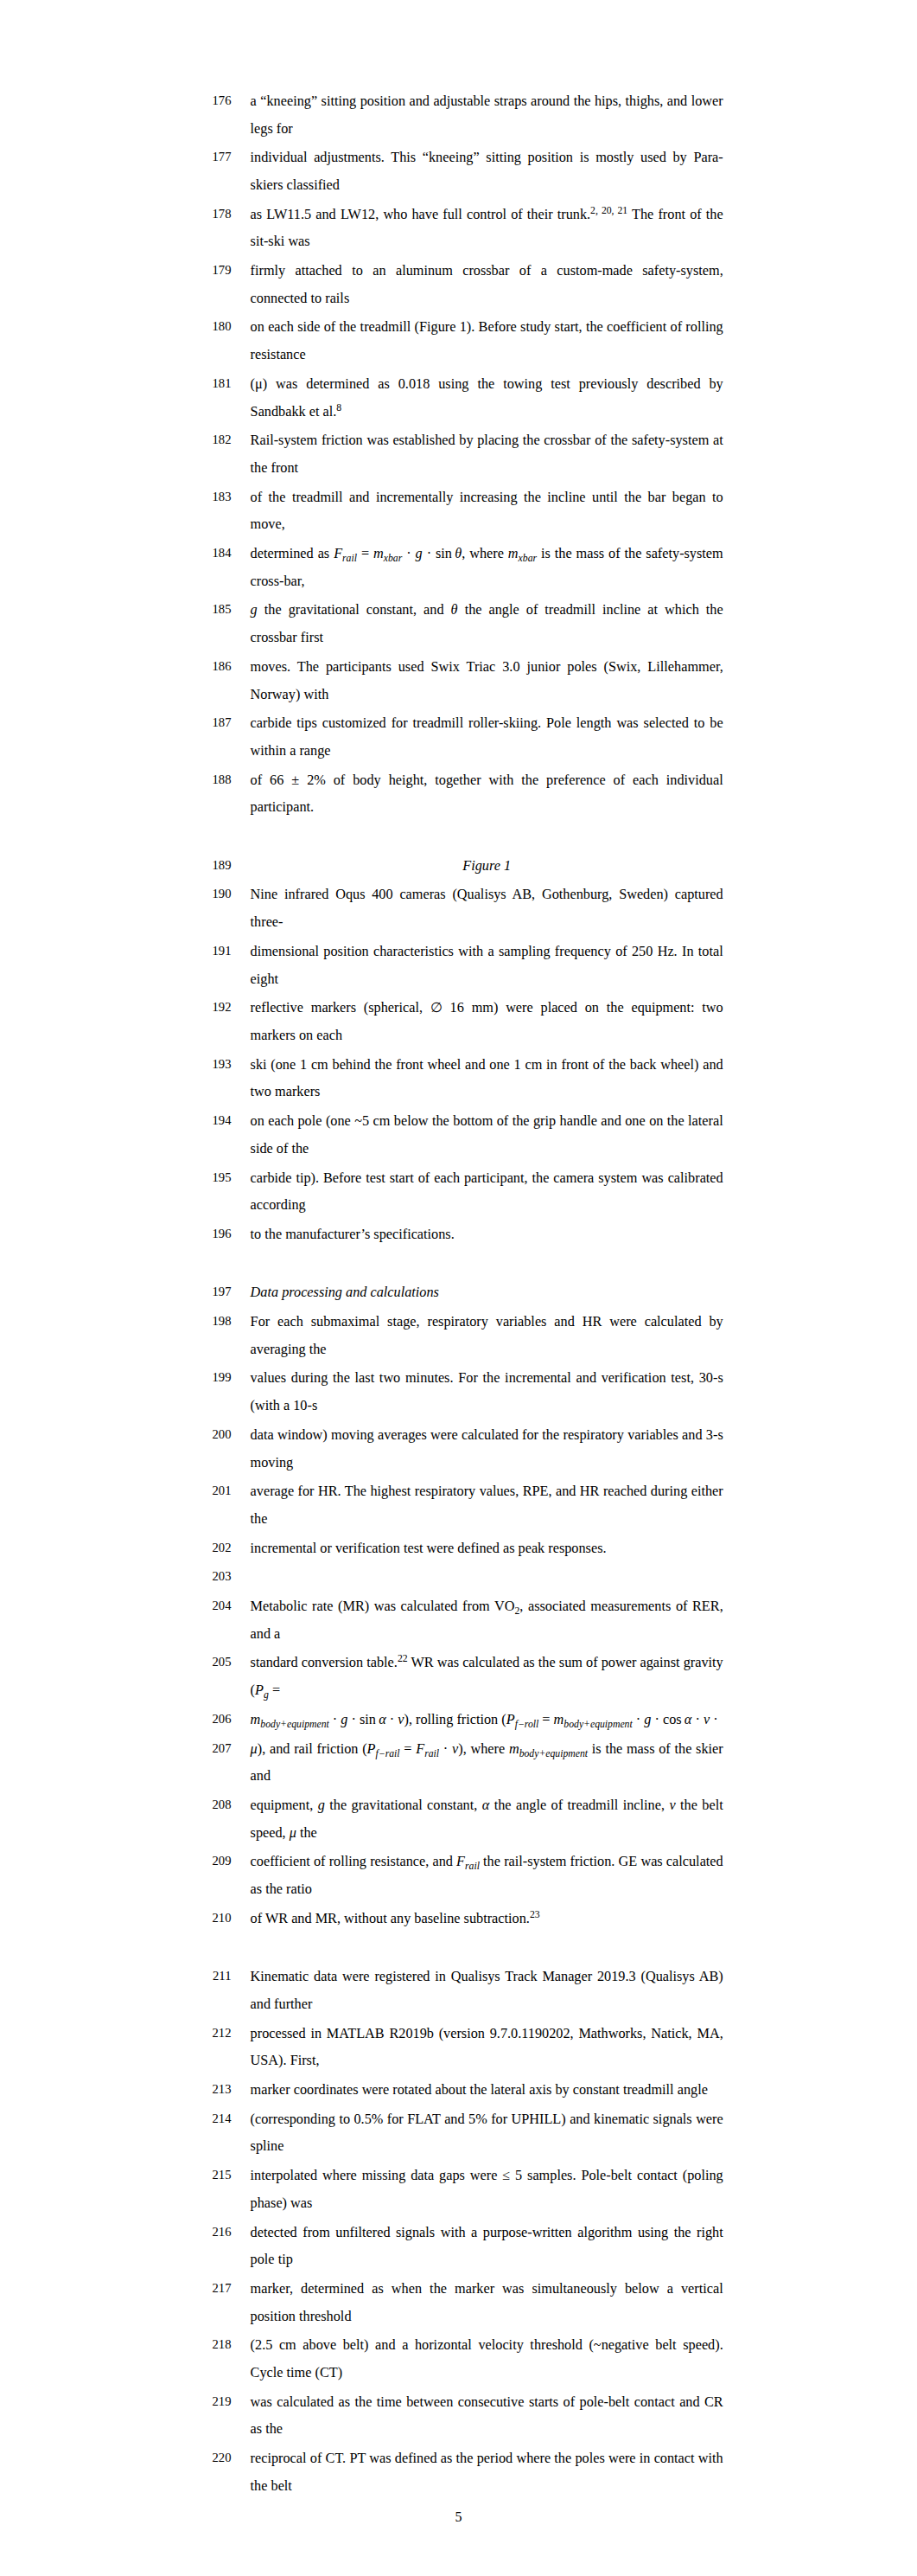| 176 | a “kneeing” sitting position and adjustable straps around the hips, thighs, and lower legs for |
| 177 | individual adjustments. This “kneeing” sitting position is mostly used by Para-skiers classified |
| 178 | as LW11.5 and LW12, who have full control of their trunk. 2, 20, 21 The front of the sit-ski was |
| 179 | firmly attached to an aluminum crossbar of a custom-made safety-system, connected to rails |
| 180 | on each side of the treadmill (Figure 1). Before study start, the coefficient of rolling resistance |
| 181 | (μ) was determined as 0.018 using the towing test previously described by Sandbakk et al. 8 |
| 182 | Rail-system friction was established by placing the crossbar of the safety-system at the front |
| 183 | of the treadmill and incrementally increasing the incline until the bar began to move, |
| 184 | determined as F rail = m xbar · g · sin θ , where m xbar is the mass of the safety-system cross-bar, |
| 185 | g the gravitational constant, and θ the angle of treadmill incline at which the crossbar first |
| 186 | moves. The participants used Swix Triac 3.0 junior poles (Swix, Lillehammer, Norway) with |
| 187 | carbide tips customized for treadmill roller-skiing. Pole length was selected to be within a range |
| 188 | of 66 ± 2% of body height, together with the preference of each individual participant. |
| 189 | Figure 1 |
| 190 | Nine infrared Oqus 400 cameras (Qualisys AB, Gothenburg, Sweden) captured three- |
| 191 | dimensional position characteristics with a sampling frequency of 250 Hz. In total eight |
| 192 | reflective markers (spherical, ∅ 16 mm) were placed on the equipment: two markers on each |
| 193 | ski (one 1 cm behind the front wheel and one 1 cm in front of the back wheel) and two markers |
| 194 | on each pole (one ~5 cm below the bottom of the grip handle and one on the lateral side of the |
| 195 | carbide tip). Before test start of each participant, the camera system was calibrated according |
| 196 | to the manufacturer’s specifications. |
| 197 | Data processing and calculations |
| 198 | For each submaximal stage, respiratory variables and HR were calculated by averaging the |
| 199 | values during the last two minutes. For the incremental and verification test, 30-s (with a 10-s |
| 200 | data window) moving averages were calculated for the respiratory variables and 3-s moving |
| 201 | average for HR. The highest respiratory values, RPE, and HR reached during either the |
| 202 | incremental or verification test were defined as peak responses. |
| 203 | |
| 204 | Metabolic rate (MR) was calculated from VO 2 , associated measurements of RER, and a |
| 205 | standard conversion table. 22 WR was calculated as the sum of power against gravity ( P g = |
| 206 | m body+equipment · g · sin α · v ), rolling friction ( P f−roll = m body+equipment · g · cos α · v · |
| 207 | μ ), and rail friction ( P f−rail = F rail · v ), where m body+equipment is the mass of the skier and |
| 208 | equipment, g the gravitational constant, α the angle of treadmill incline, v the belt speed, μ the |
| 209 | coefficient of rolling resistance, and F rail the rail-system friction. GE was calculated as the ratio |
| 210 | of WR and MR, without any baseline subtraction. 23 |
| 211 | Kinematic data were registered in Qualisys Track Manager 2019.3 (Qualisys AB) and further |
| 212 | processed in MATLAB R2019b (version 9.7.0.1190202, Mathworks, Natick, MA, USA). First, |
| 213 | marker coordinates were rotated about the lateral axis by constant treadmill angle |
| 214 | (corresponding to 0.5% for FLAT and 5% for UPHILL) and kinematic signals were spline |
| 215 | interpolated where missing data gaps were ≤ 5 samples. Pole-belt contact (poling phase) was |
| 216 | detected from unfiltered signals with a purpose-written algorithm using the right pole tip |
| 217 | marker, determined as when the marker was simultaneously below a vertical position threshold |
| 218 | (2.5 cm above belt) and a horizontal velocity threshold (~negative belt speed). Cycle time (CT) |
| 219 | was calculated as the time between consecutive starts of pole-belt contact and CR as the |
| 220 | reciprocal of CT. PT was defined as the period where the poles were in contact with the belt |
5